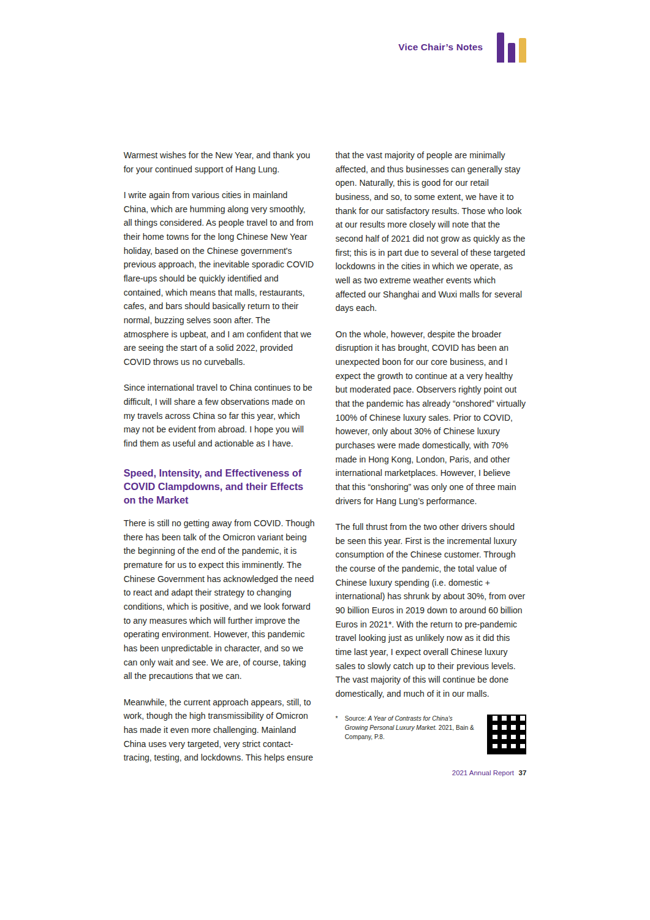Vice Chair’s Notes
Warmest wishes for the New Year, and thank you for your continued support of Hang Lung.
I write again from various cities in mainland China, which are humming along very smoothly, all things considered. As people travel to and from their home towns for the long Chinese New Year holiday, based on the Chinese government's previous approach, the inevitable sporadic COVID flare-ups should be quickly identified and contained, which means that malls, restaurants, cafes, and bars should basically return to their normal, buzzing selves soon after. The atmosphere is upbeat, and I am confident that we are seeing the start of a solid 2022, provided COVID throws us no curveballs.
Since international travel to China continues to be difficult, I will share a few observations made on my travels across China so far this year, which may not be evident from abroad. I hope you will find them as useful and actionable as I have.
Speed, Intensity, and Effectiveness of COVID Clampdowns, and their Effects on the Market
There is still no getting away from COVID. Though there has been talk of the Omicron variant being the beginning of the end of the pandemic, it is premature for us to expect this imminently. The Chinese Government has acknowledged the need to react and adapt their strategy to changing conditions, which is positive, and we look forward to any measures which will further improve the operating environment. However, this pandemic has been unpredictable in character, and so we can only wait and see. We are, of course, taking all the precautions that we can.
Meanwhile, the current approach appears, still, to work, though the high transmissibility of Omicron has made it even more challenging. Mainland China uses very targeted, very strict contact-tracing, testing, and lockdowns. This helps ensure that the vast majority of people are minimally affected, and thus businesses can generally stay open. Naturally, this is good for our retail business, and so, to some extent, we have it to thank for our satisfactory results. Those who look at our results more closely will note that the second half of 2021 did not grow as quickly as the first; this is in part due to several of these targeted lockdowns in the cities in which we operate, as well as two extreme weather events which affected our Shanghai and Wuxi malls for several days each.
On the whole, however, despite the broader disruption it has brought, COVID has been an unexpected boon for our core business, and I expect the growth to continue at a very healthy but moderated pace. Observers rightly point out that the pandemic has already “onshored” virtually 100% of Chinese luxury sales. Prior to COVID, however, only about 30% of Chinese luxury purchases were made domestically, with 70% made in Hong Kong, London, Paris, and other international marketplaces. However, I believe that this “onshoring” was only one of three main drivers for Hang Lung’s performance.
The full thrust from the two other drivers should be seen this year. First is the incremental luxury consumption of the Chinese customer. Through the course of the pandemic, the total value of Chinese luxury spending (i.e. domestic + international) has shrunk by about 30%, from over 90 billion Euros in 2019 down to around 60 billion Euros in 2021*. With the return to pre-pandemic travel looking just as unlikely now as it did this time last year, I expect overall Chinese luxury sales to slowly catch up to their previous levels. The vast majority of this will continue be done domestically, and much of it in our malls.
* Source: A Year of Contrasts for China's Growing Personal Luxury Market. 2021, Bain & Company, P.8.
2021 Annual Report 37